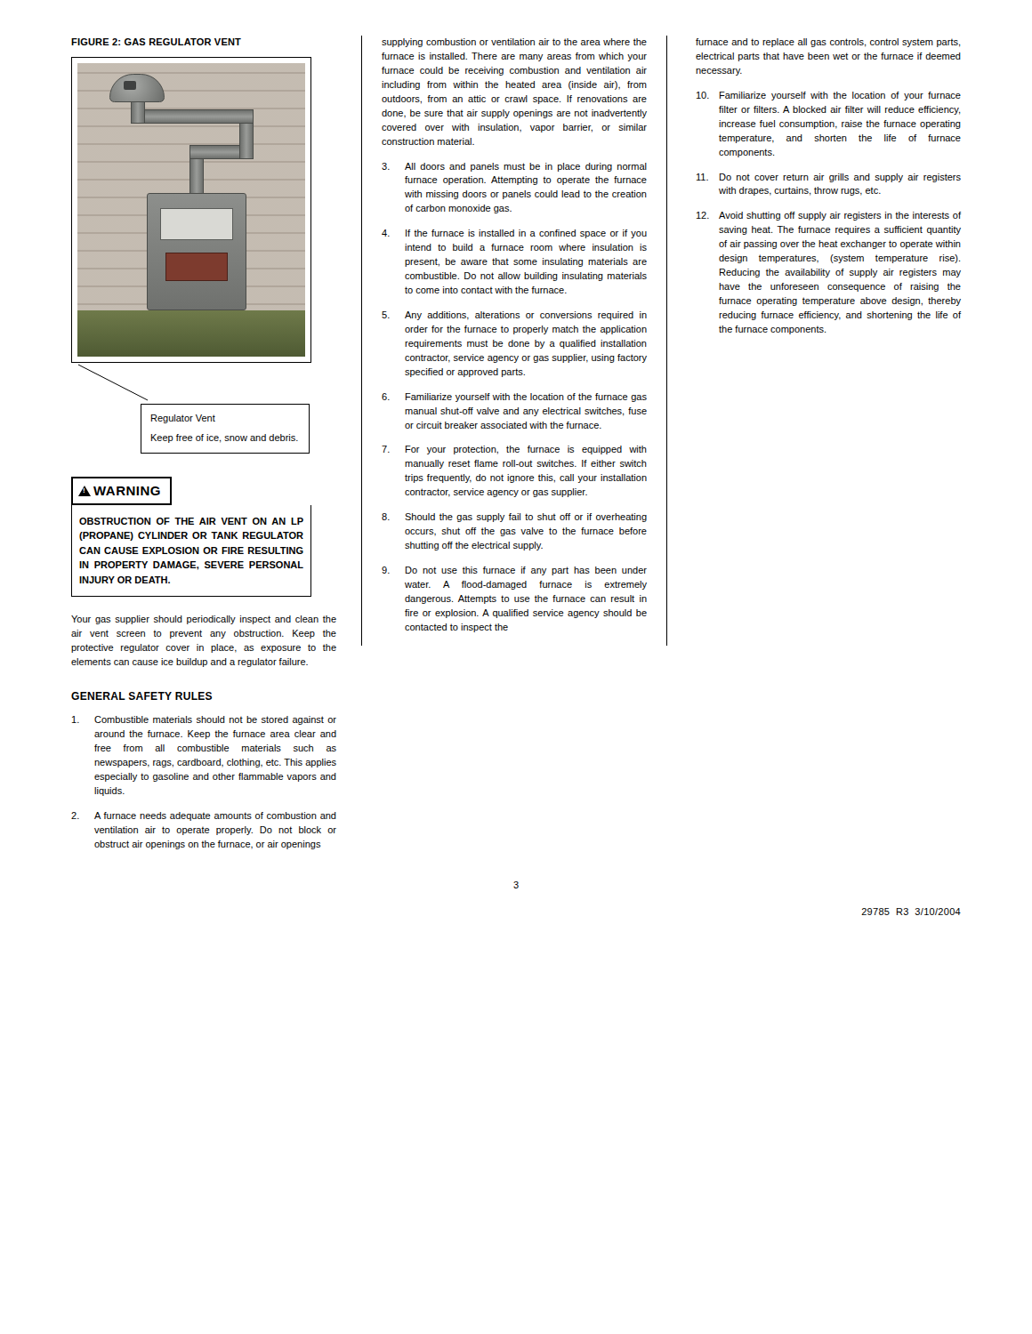FIGURE 2: GAS REGULATOR VENT
Regulator Vent
Keep free of ice, snow and debris.
WARNING
OBSTRUCTION OF THE AIR VENT ON AN LP (PROPANE) CYLINDER OR TANK REGULATOR CAN CAUSE EXPLOSION OR FIRE RESULTING IN PROPERTY DAMAGE, SEVERE PERSONAL INJURY OR DEATH.
Your gas supplier should periodically inspect and clean the air vent screen to prevent any obstruction. Keep the protective regulator cover in place, as exposure to the elements can cause ice buildup and a regulator failure.
GENERAL SAFETY RULES
Combustible materials should not be stored against or around the furnace. Keep the furnace area clear and free from all combustible materials such as newspapers, rags, cardboard, clothing, etc. This applies especially to gasoline and other flammable vapors and liquids.
A furnace needs adequate amounts of combustion and ventilation air to operate properly. Do not block or obstruct air openings on the furnace, or air openings
supplying combustion or ventilation air to the area where the furnace is installed. There are many areas from which your furnace could be receiving combustion and ventilation air including from within the heated area (inside air), from outdoors, from an attic or crawl space. If renovations are done, be sure that air supply openings are not inadvertently covered over with insulation, vapor barrier, or similar construction material.
All doors and panels must be in place during normal furnace operation. Attempting to operate the furnace with missing doors or panels could lead to the creation of carbon monoxide gas.
If the furnace is installed in a confined space or if you intend to build a furnace room where insulation is present, be aware that some insulating materials are combustible. Do not allow building insulating materials to come into contact with the furnace.
Any additions, alterations or conversions required in order for the furnace to properly match the application requirements must be done by a qualified installation contractor, service agency or gas supplier, using factory specified or approved parts.
Familiarize yourself with the location of the furnace gas manual shut-off valve and any electrical switches, fuse or circuit breaker associated with the furnace.
For your protection, the furnace is equipped with manually reset flame roll-out switches. If either switch trips frequently, do not ignore this, call your installation contractor, service agency or gas supplier.
Should the gas supply fail to shut off or if overheating occurs, shut off the gas valve to the furnace before shutting off the electrical supply.
Do not use this furnace if any part has been under water. A flood-damaged furnace is extremely dangerous. Attempts to use the furnace can result in fire or explosion. A qualified service agency should be contacted to inspect the
furnace and to replace all gas controls, control system parts, electrical parts that have been wet or the furnace if deemed necessary.
Familiarize yourself with the location of your furnace filter or filters. A blocked air filter will reduce efficiency, increase fuel consumption, raise the furnace operating temperature, and shorten the life of furnace components.
Do not cover return air grills and supply air registers with drapes, curtains, throw rugs, etc.
Avoid shutting off supply air registers in the interests of saving heat. The furnace requires a sufficient quantity of air passing over the heat exchanger to operate within design temperatures, (system temperature rise). Reducing the availability of supply air registers may have the unforeseen consequence of raising the furnace operating temperature above design, thereby reducing furnace efficiency, and shortening the life of the furnace components.
3
29785 R3 3/10/2004